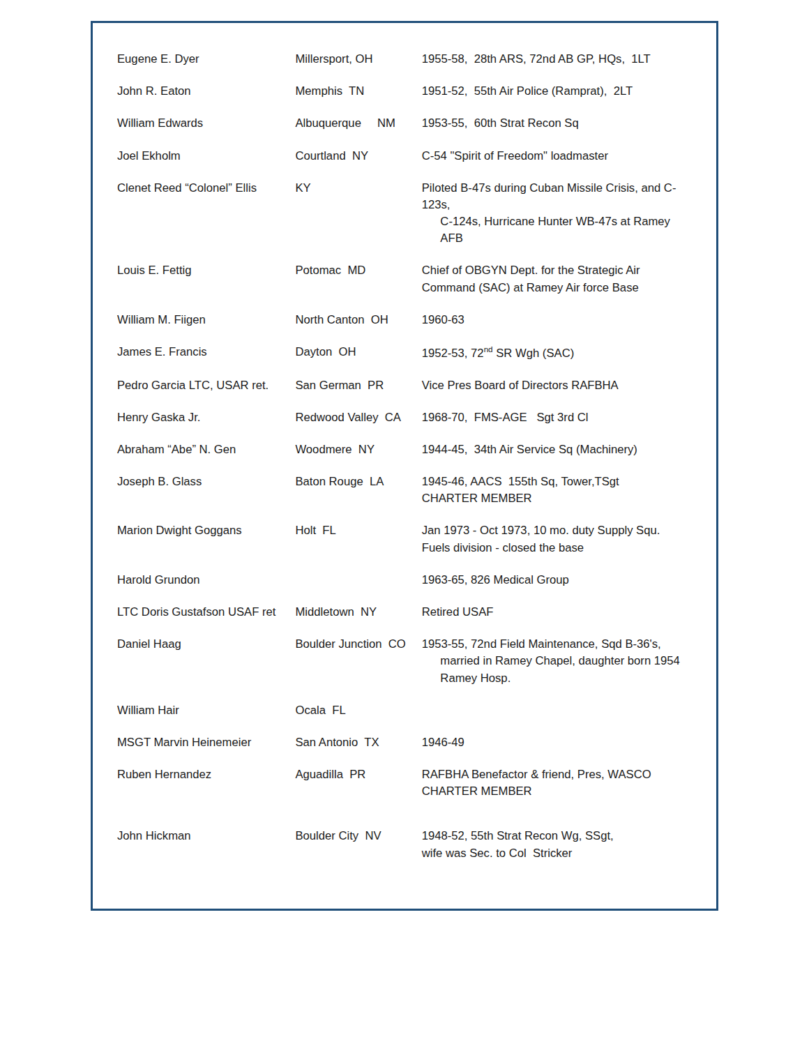| Eugene E. Dyer | Millersport, OH | 1955-58, 28th ARS, 72nd AB GP, HQs, 1LT |
| John R. Eaton | Memphis TN | 1951-52, 55th Air Police (Ramprat), 2LT |
| William Edwards | Albuquerque NM | 1953-55, 60th Strat Recon Sq |
| Joel Ekholm | Courtland NY | C-54 "Spirit of Freedom" loadmaster |
| Clenet Reed “Colonel” Ellis | KY | Piloted B-47s during Cuban Missile Crisis, and C-123s, C-124s, Hurricane Hunter WB-47s at Ramey AFB |
| Louis E. Fettig | Potomac MD | Chief of OBGYN Dept. for the Strategic Air Command (SAC) at Ramey Air force Base |
| William M. Fiigen | North Canton OH | 1960-63 |
| James E. Francis | Dayton OH | 1952-53, 72 nd SR Wgh (SAC) |
| Pedro Garcia LTC, USAR ret. | San German PR | Vice Pres Board of Directors RAFBHA |
| Henry Gaska Jr. | Redwood Valley CA | 1968-70, FMS-AGE Sgt 3rd Cl |
| Abraham “Abe” N. Gen | Woodmere NY | 1944-45, 34th Air Service Sq (Machinery) |
| Joseph B. Glass | Baton Rouge LA | 1945-46, AACS 155th Sq, Tower,TSgt CHARTER MEMBER |
| Marion Dwight Goggans | Holt FL | Jan 1973 - Oct 1973, 10 mo. duty Supply Squ. Fuels division - closed the base |
| Harold Grundon | | 1963-65, 826 Medical Group |
| LTC Doris Gustafson USAF ret | Middletown NY | Retired USAF |
| Daniel Haag | Boulder Junction CO | 1953-55, 72nd Field Maintenance, Sqd B-36's, married in Ramey Chapel, daughter born 1954 Ramey Hosp. |
| William Hair | Ocala FL | |
| MSGT Marvin Heinemeier | San Antonio TX | 1946-49 |
| Ruben Hernandez | Aguadilla PR | RAFBHA Benefactor & friend, Pres, WASCO CHARTER MEMBER |
| John Hickman | Boulder City NV | 1948-52, 55th Strat Recon Wg, SSgt, wife was Sec. to Col Stricker |